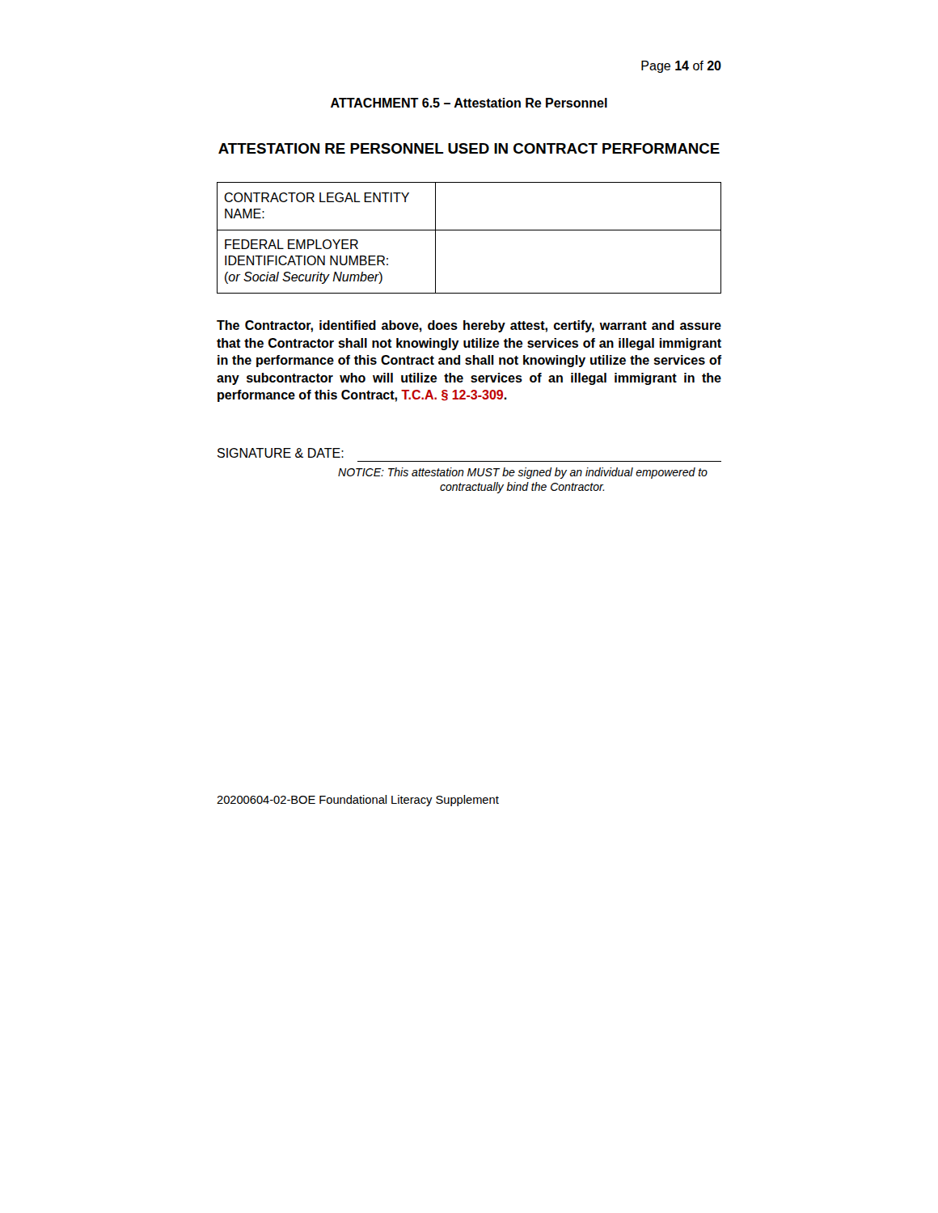Page 14 of 20
ATTACHMENT 6.5 – Attestation Re Personnel
ATTESTATION RE PERSONNEL USED IN CONTRACT PERFORMANCE
| CONTRACTOR LEGAL ENTITY NAME: | |
| FEDERAL EMPLOYER IDENTIFICATION NUMBER: ( or Social Security Number ) | |
The Contractor, identified above, does hereby attest, certify, warrant and assure that the Contractor shall not knowingly utilize the services of an illegal immigrant in the performance of this Contract and shall not knowingly utilize the services of any subcontractor who will utilize the services of an illegal immigrant in the performance of this Contract, T.C.A. § 12-3-309.
SIGNATURE & DATE:
NOTICE: This attestation MUST be signed by an individual empowered to contractually bind the Contractor.
20200604-02-BOE Foundational Literacy Supplement